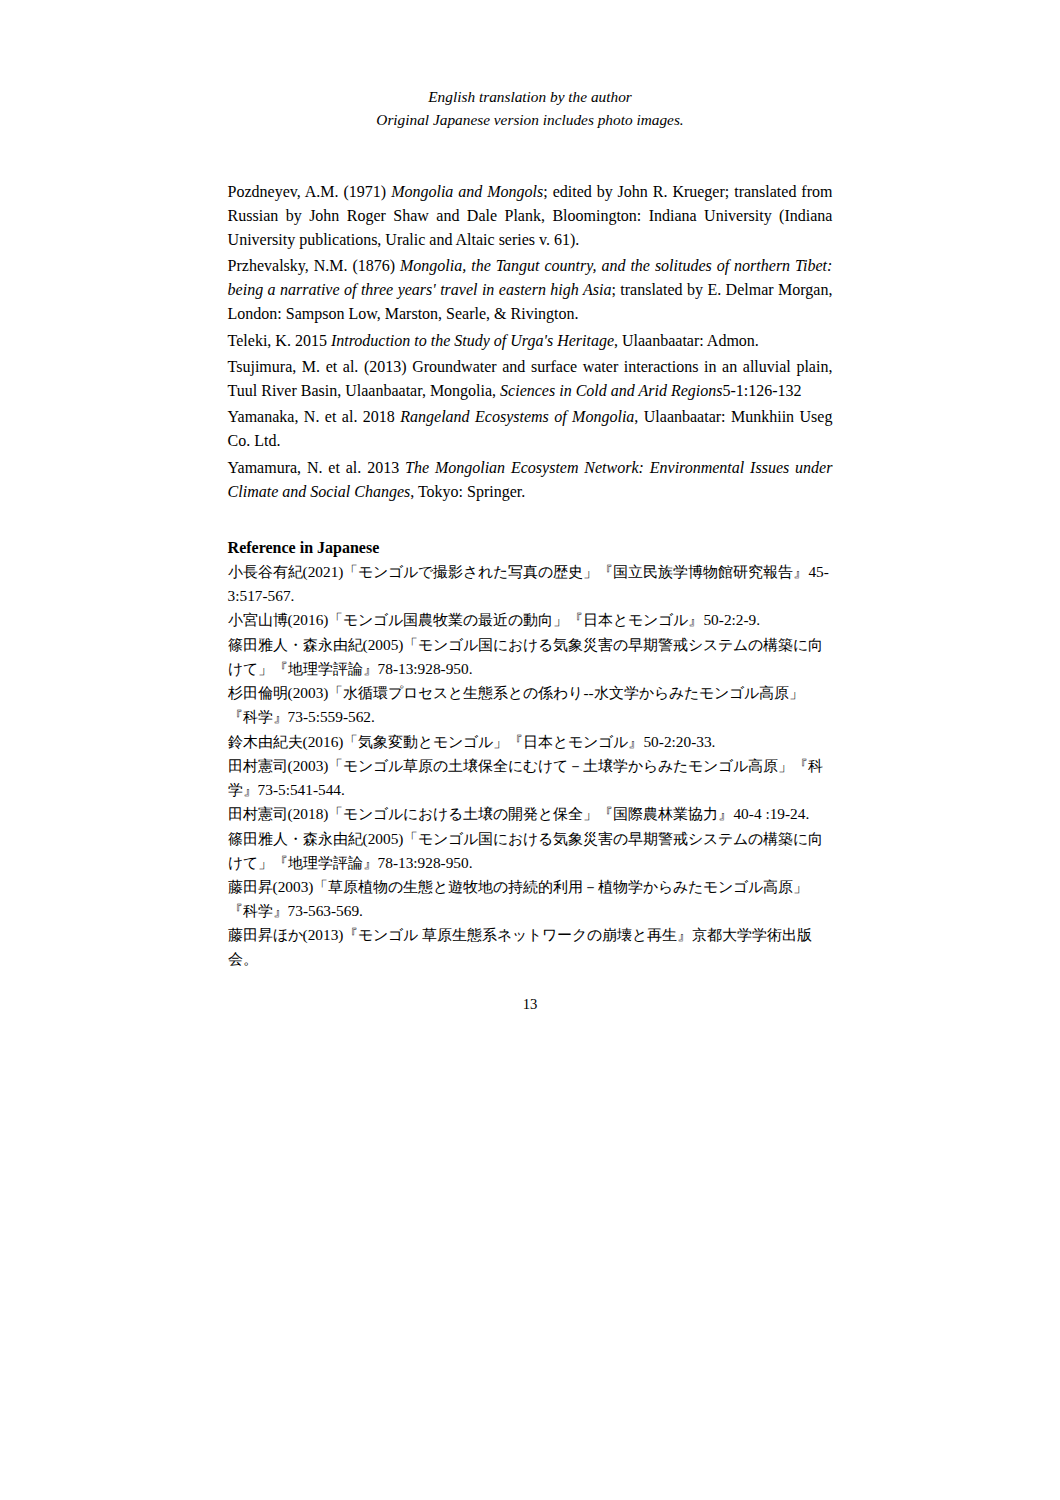English translation by the author
Original Japanese version includes photo images.
Pozdneyev, A.M. (1971) Mongolia and Mongols; edited by John R. Krueger; translated from Russian by John Roger Shaw and Dale Plank, Bloomington: Indiana University (Indiana University publications, Uralic and Altaic series v. 61).
Przhevalsky, N.M. (1876) Mongolia, the Tangut country, and the solitudes of northern Tibet: being a narrative of three years' travel in eastern high Asia; translated by E. Delmar Morgan, London: Sampson Low, Marston, Searle, & Rivington.
Teleki, K. 2015 Introduction to the Study of Urga's Heritage, Ulaanbaatar: Admon.
Tsujimura, M. et al. (2013) Groundwater and surface water interactions in an alluvial plain, Tuul River Basin, Ulaanbaatar, Mongolia, Sciences in Cold and Arid Regions5-1:126-132
Yamanaka, N. et al. 2018 Rangeland Ecosystems of Mongolia, Ulaanbaatar: Munkhiin Useg Co. Ltd.
Yamamura, N. et al. 2013 The Mongolian Ecosystem Network: Environmental Issues under Climate and Social Changes, Tokyo: Springer.
Reference in Japanese
小長谷有紀(2021)「モンゴルで撮影された写真の歴史」『国立民族学博物館研究報告』45-3:517-567.
小宮山博(2016)「モンゴル国農牧業の最近の動向」『日本とモンゴル』50-2:2-9.
篠田雅人・森永由紀(2005)「モンゴル国における気象災害の早期警戒システムの構築に向けて」『地理学評論』78-13:928-950.
杉田倫明(2003)「水循環プロセスと生態系との係わり--水文学からみたモンゴル高原」『科学』73-5:559-562.
鈴木由紀夫(2016)「気象変動とモンゴル」『日本とモンゴル』50-2:20-33.
田村憲司(2003)「モンゴル草原の土壌保全にむけて－土壌学からみたモンゴル高原」『科学』73-5:541-544.
田村憲司(2018)「モンゴルにおける土壌の開発と保全」『国際農林業協力』40-4 :19-24.
篠田雅人・森永由紀(2005)「モンゴル国における気象災害の早期警戒システムの構築に向けて」『地理学評論』78-13:928-950.
藤田昇(2003)「草原植物の生態と遊牧地の持続的利用－植物学からみたモンゴル高原」『科学』73-563-569.
藤田昇ほか(2013)『モンゴル 草原生態系ネットワークの崩壊と再生』京都大学学術出版会。
13